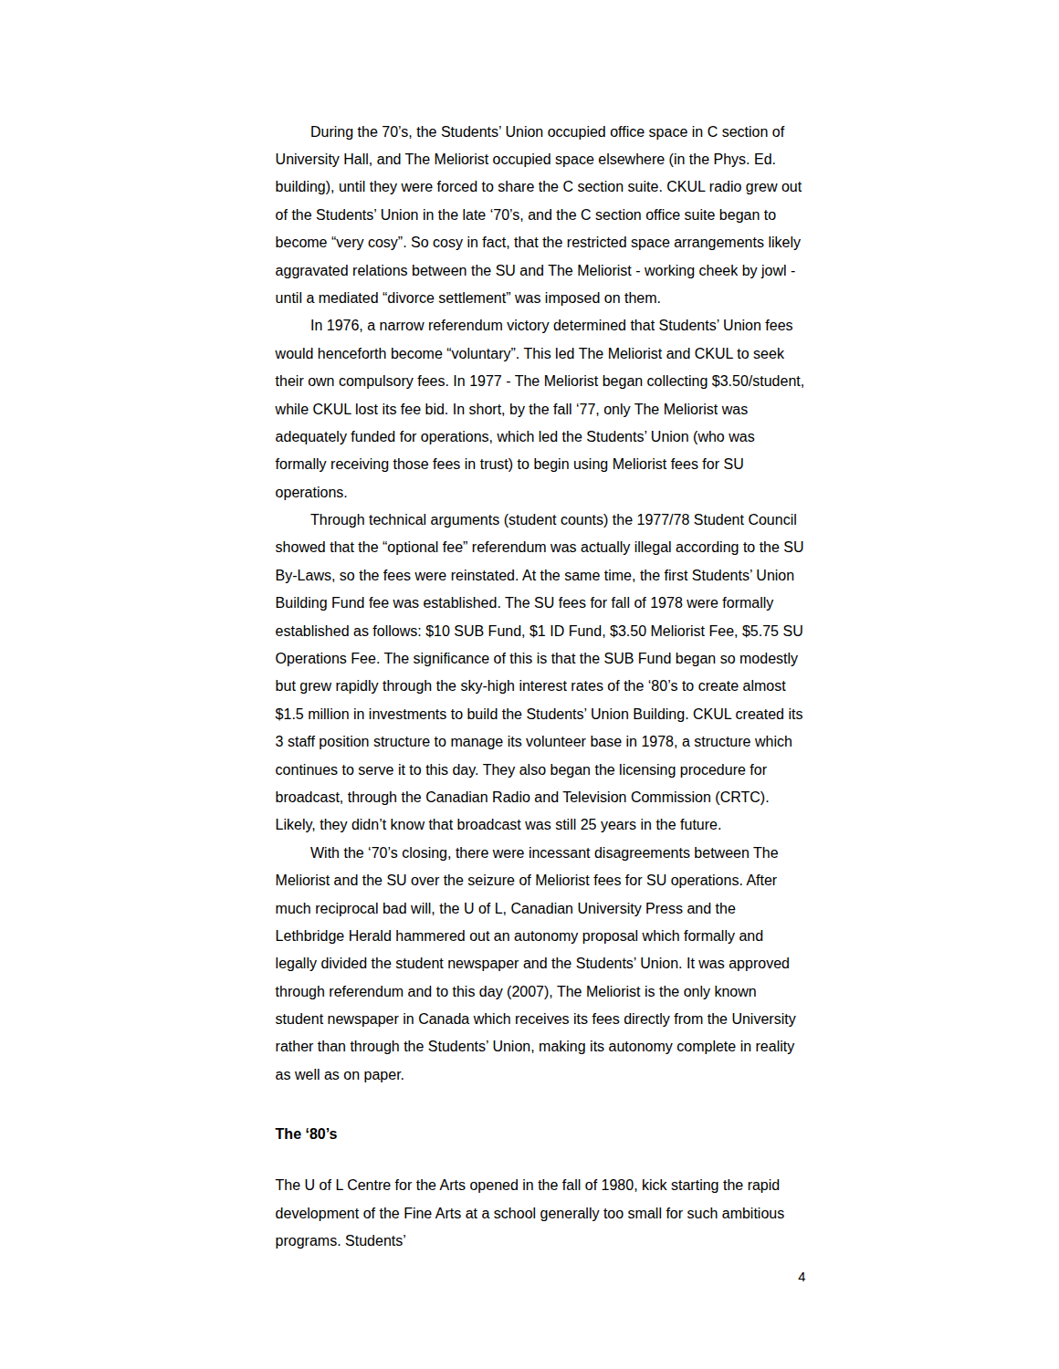During the 70’s, the Students’ Union occupied office space in C section of University Hall, and The Meliorist occupied space elsewhere (in the Phys. Ed. building), until they were forced to share the C section suite. CKUL radio grew out of the Students’ Union in the late ‘70’s, and the C section office suite began to become “very cosy”. So cosy in fact, that the restricted space arrangements likely aggravated relations between the SU and The Meliorist - working cheek by jowl - until a mediated “divorce settlement” was imposed on them.
In 1976, a narrow referendum victory determined that Students’ Union fees would henceforth become “voluntary”. This led The Meliorist and CKUL to seek their own compulsory fees. In 1977 - The Meliorist began collecting $3.50/student, while CKUL lost its fee bid. In short, by the fall ‘77, only The Meliorist was adequately funded for operations, which led the Students’ Union (who was formally receiving those fees in trust) to begin using Meliorist fees for SU operations.
Through technical arguments (student counts) the 1977/78 Student Council showed that the “optional fee” referendum was actually illegal according to the SU By-Laws, so the fees were reinstated. At the same time, the first Students’ Union Building Fund fee was established. The SU fees for fall of 1978 were formally established as follows: $10 SUB Fund, $1 ID Fund, $3.50 Meliorist Fee, $5.75 SU Operations Fee. The significance of this is that the SUB Fund began so modestly but grew rapidly through the sky-high interest rates of the ‘80’s to create almost $1.5 million in investments to build the Students’ Union Building. CKUL created its 3 staff position structure to manage its volunteer base in 1978, a structure which continues to serve it to this day. They also began the licensing procedure for broadcast, through the Canadian Radio and Television Commission (CRTC). Likely, they didn’t know that broadcast was still 25 years in the future.
With the ‘70’s closing, there were incessant disagreements between The Meliorist and the SU over the seizure of Meliorist fees for SU operations. After much reciprocal bad will, the U of L, Canadian University Press and the Lethbridge Herald hammered out an autonomy proposal which formally and legally divided the student newspaper and the Students’ Union. It was approved through referendum and to this day (2007), The Meliorist is the only known student newspaper in Canada which receives its fees directly from the University rather than through the Students’ Union, making its autonomy complete in reality as well as on paper.
The ‘80’s
The U of L Centre for the Arts opened in the fall of 1980, kick starting the rapid development of the Fine Arts at a school generally too small for such ambitious programs. Students’
4